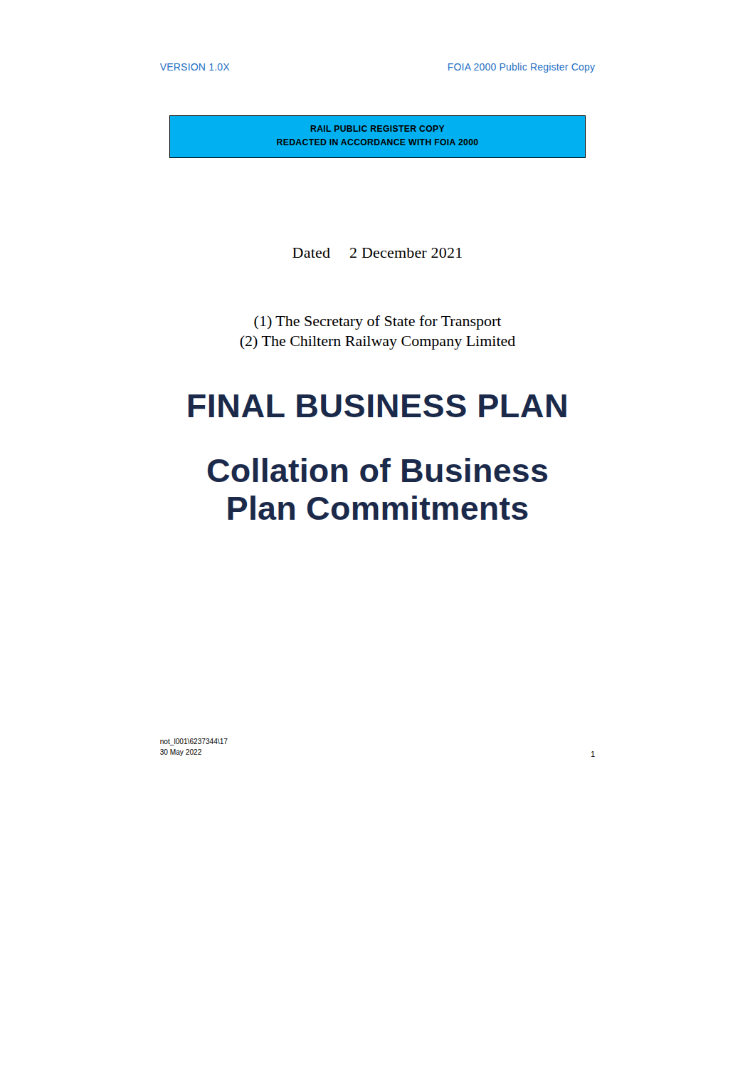VERSION 1.0X FOIA 2000 Public Register Copy
RAIL PUBLIC REGISTER COPY
REDACTED IN ACCORDANCE WITH FOIA 2000
Dated 2 December 2021
(1) The Secretary of State for Transport
(2) The Chiltern Railway Company Limited
FINAL BUSINESS PLAN
Collation of Business
Plan Commitments
not_l001\6237344\17
30 May 2022
1